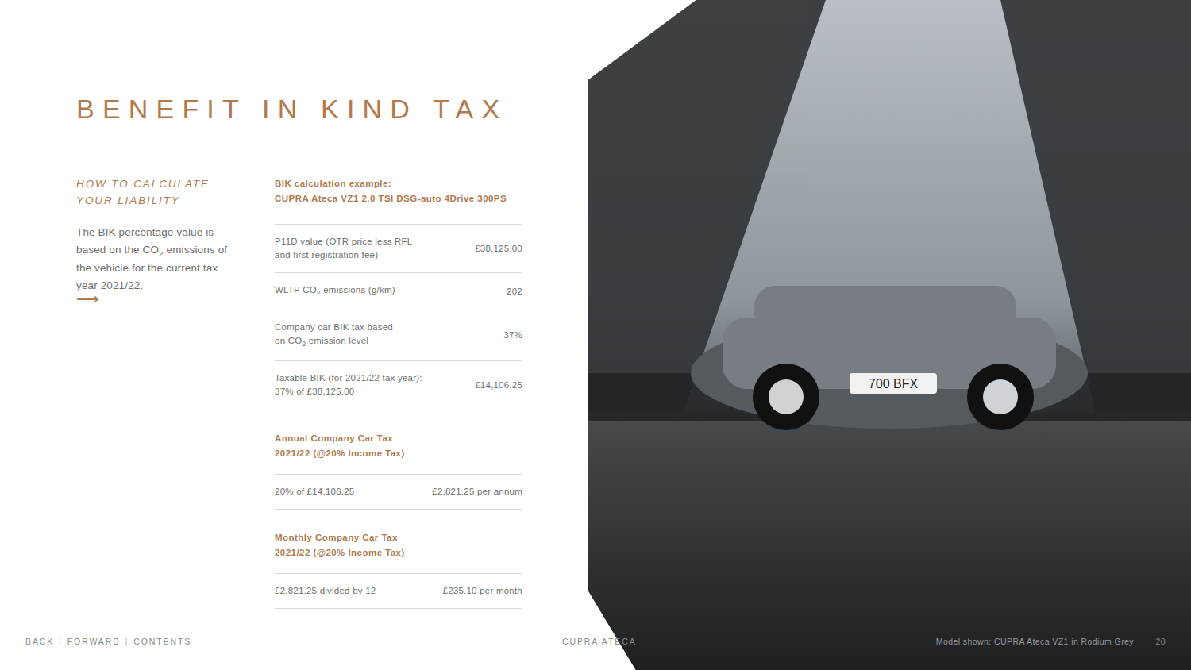Benefit in Kind Tax
How to calculate
your liability
The BIK percentage value is based on the CO2 emissions of the vehicle for the current tax year 2021/22.
BIK calculation example:
CUPRA Ateca VZ1 2.0 TSI DSG-auto 4Drive 300PS
| P11D value (OTR price less RFL and first registration fee) | £38,125.00 |
| WLTP CO 2 emissions (g/km) | 202 |
| Company car BIK tax based on CO 2 emission level | 37% |
| Taxable BIK (for 2021/22 tax year): 37% of £38,125.00 | £14,106.25 |
Annual Company Car Tax
2021/22 (@20% Income Tax)
| 20% of £14,106.25 | £2,821.25 per annum |
Monthly Company Car Tax
2021/22 (@20% Income Tax)
| £2,821.25 divided by 12 | £235.10 per month |
Back|Forward|Contents
CUPRA Ateca
Model shown: CUPRA Ateca VZ1 in Rodium Grey
20